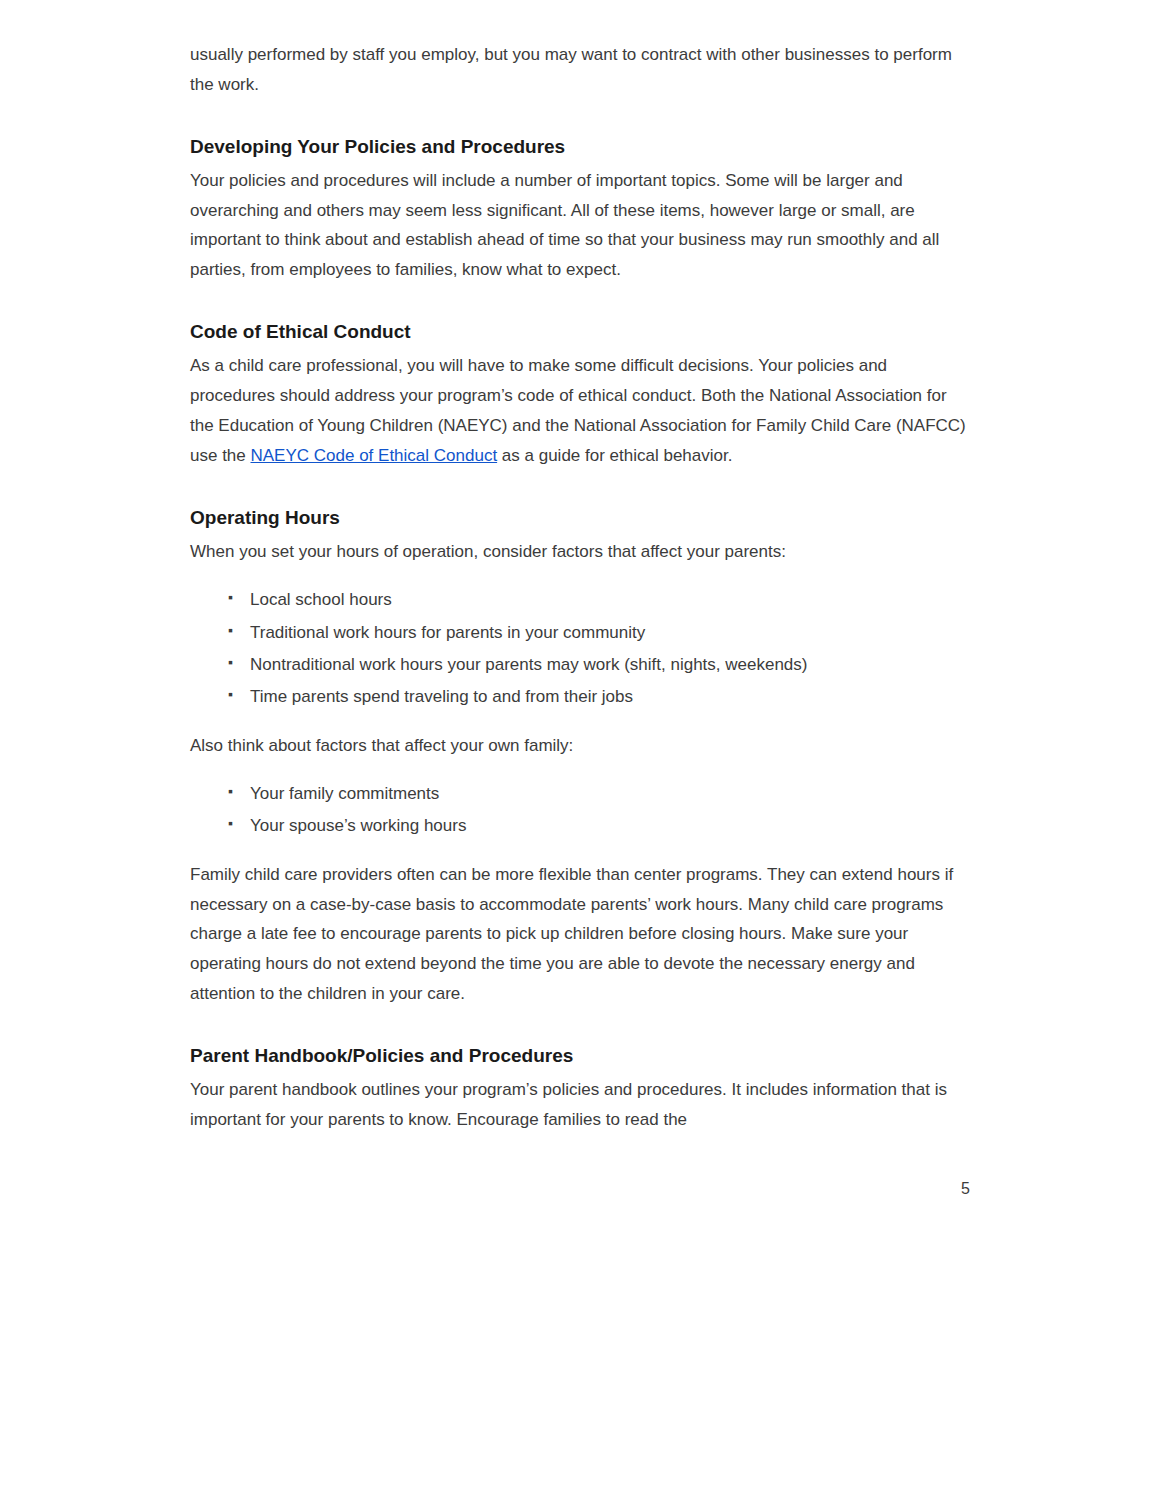usually performed by staff you employ, but you may want to contract with other businesses to perform the work.
Developing Your Policies and Procedures
Your policies and procedures will include a number of important topics. Some will be larger and overarching and others may seem less significant. All of these items, however large or small, are important to think about and establish ahead of time so that your business may run smoothly and all parties, from employees to families, know what to expect.
Code of Ethical Conduct
As a child care professional, you will have to make some difficult decisions. Your policies and procedures should address your program’s code of ethical conduct. Both the National Association for the Education of Young Children (NAEYC) and the National Association for Family Child Care (NAFCC) use the NAEYC Code of Ethical Conduct as a guide for ethical behavior.
Operating Hours
When you set your hours of operation, consider factors that affect your parents:
Local school hours
Traditional work hours for parents in your community
Nontraditional work hours your parents may work (shift, nights, weekends)
Time parents spend traveling to and from their jobs
Also think about factors that affect your own family:
Your family commitments
Your spouse’s working hours
Family child care providers often can be more flexible than center programs. They can extend hours if necessary on a case-by-case basis to accommodate parents’ work hours. Many child care programs charge a late fee to encourage parents to pick up children before closing hours. Make sure your operating hours do not extend beyond the time you are able to devote the necessary energy and attention to the children in your care.
Parent Handbook/Policies and Procedures
Your parent handbook outlines your program’s policies and procedures. It includes information that is important for your parents to know. Encourage families to read the
5